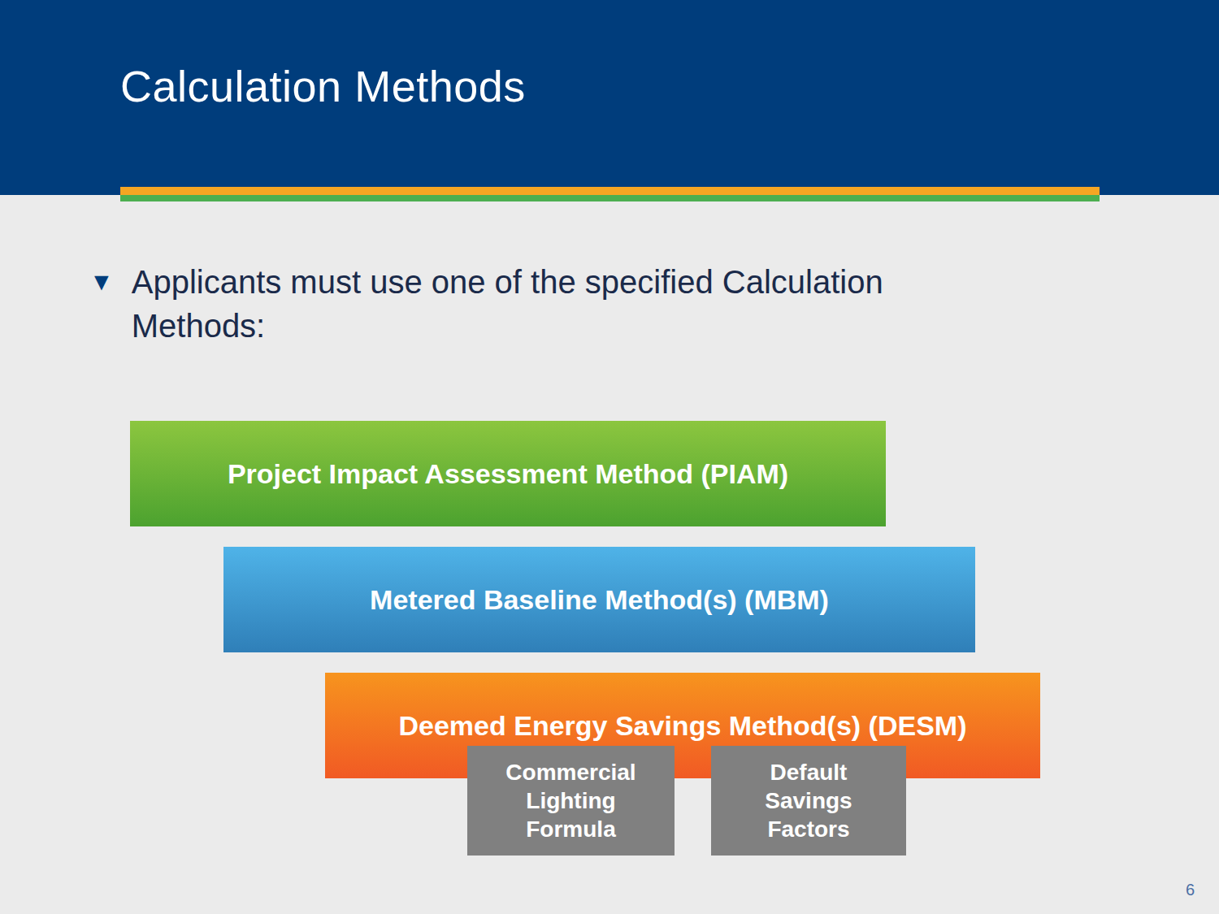Calculation Methods
▼
Applicants must use one of the specified Calculation Methods:
Project Impact Assessment Method (PIAM)
Metered Baseline Method(s) (MBM)
Deemed Energy Savings Method(s) (DESM)
Commercial
Lighting
Formula
Default
Savings
Factors
6